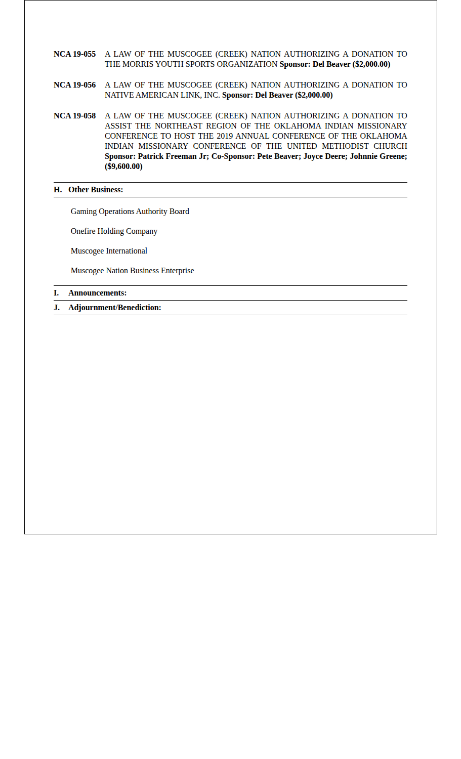NCA 19-055
A LAW OF THE MUSCOGEE (CREEK) NATION AUTHORIZING A DONATION TO THE MORRIS YOUTH SPORTS ORGANIZATION Sponsor: Del Beaver ($2,000.00)
NCA 19-056
A LAW OF THE MUSCOGEE (CREEK) NATION AUTHORIZING A DONATION TO NATIVE AMERICAN LINK, INC. Sponsor: Del Beaver ($2,000.00)
NCA 19-058
A LAW OF THE MUSCOGEE (CREEK) NATION AUTHORIZING A DONATION TO ASSIST THE NORTHEAST REGION OF THE OKLAHOMA INDIAN MISSIONARY CONFERENCE TO HOST THE 2019 ANNUAL CONFERENCE OF THE OKLAHOMA INDIAN MISSIONARY CONFERENCE OF THE UNITED METHODIST CHURCH Sponsor: Patrick Freeman Jr; Co-Sponsor: Pete Beaver; Joyce Deere; Johnnie Greene; ($9,600.00)
H. Other Business:
Gaming Operations Authority Board
Onefire Holding Company
Muscogee International
Muscogee Nation Business Enterprise
I. Announcements:
J. Adjournment/Benediction: